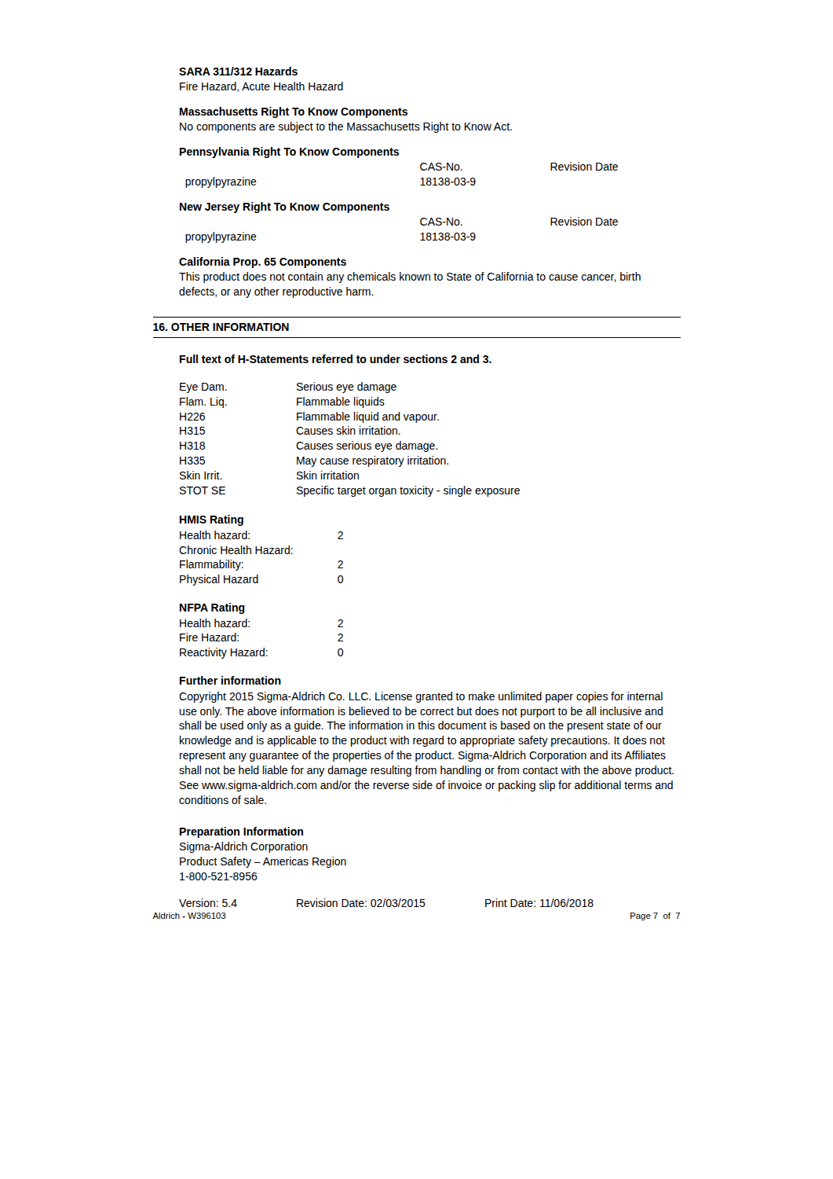SARA 311/312 Hazards
Fire Hazard, Acute Health Hazard
Massachusetts Right To Know Components
No components are subject to the Massachusetts Right to Know Act.
Pennsylvania Right To Know Components
| | CAS-No. | Revision Date |
| propylpyrazine | 18138-03-9 | |
New Jersey Right To Know Components
| | CAS-No. | Revision Date |
| propylpyrazine | 18138-03-9 | |
California Prop. 65 Components
This product does not contain any chemicals known to State of California to cause cancer, birth defects, or any other reproductive harm.
16. OTHER INFORMATION
Full text of H-Statements referred to under sections 2 and 3.
Eye Dam.
Serious eye damage
Flam. Liq.
Flammable liquids
H226
Flammable liquid and vapour.
H315
Causes skin irritation.
H318
Causes serious eye damage.
H335
May cause respiratory irritation.
Skin Irrit.
Skin irritation
STOT SE
Specific target organ toxicity - single exposure
HMIS Rating
| Health hazard: | 2 |
| Chronic Health Hazard: | |
| Flammability: | 2 |
| Physical Hazard | 0 |
NFPA Rating
| Health hazard: | 2 |
| Fire Hazard: | 2 |
| Reactivity Hazard: | 0 |
Further information
Copyright 2015 Sigma-Aldrich Co. LLC. License granted to make unlimited paper copies for internal use only. The above information is believed to be correct but does not purport to be all inclusive and shall be used only as a guide. The information in this document is based on the present state of our knowledge and is applicable to the product with regard to appropriate safety precautions. It does not represent any guarantee of the properties of the product. Sigma-Aldrich Corporation and its Affiliates shall not be held liable for any damage resulting from handling or from contact with the above product. See www.sigma-aldrich.com and/or the reverse side of invoice or packing slip for additional terms and conditions of sale.
Preparation Information
Sigma-Aldrich Corporation
Product Safety – Americas Region
1-800-521-8956
| Version: 5.4 | Revision Date: 02/03/2015 | Print Date: 11/06/2018 |
Aldrich - W396103
Page 7 of 7